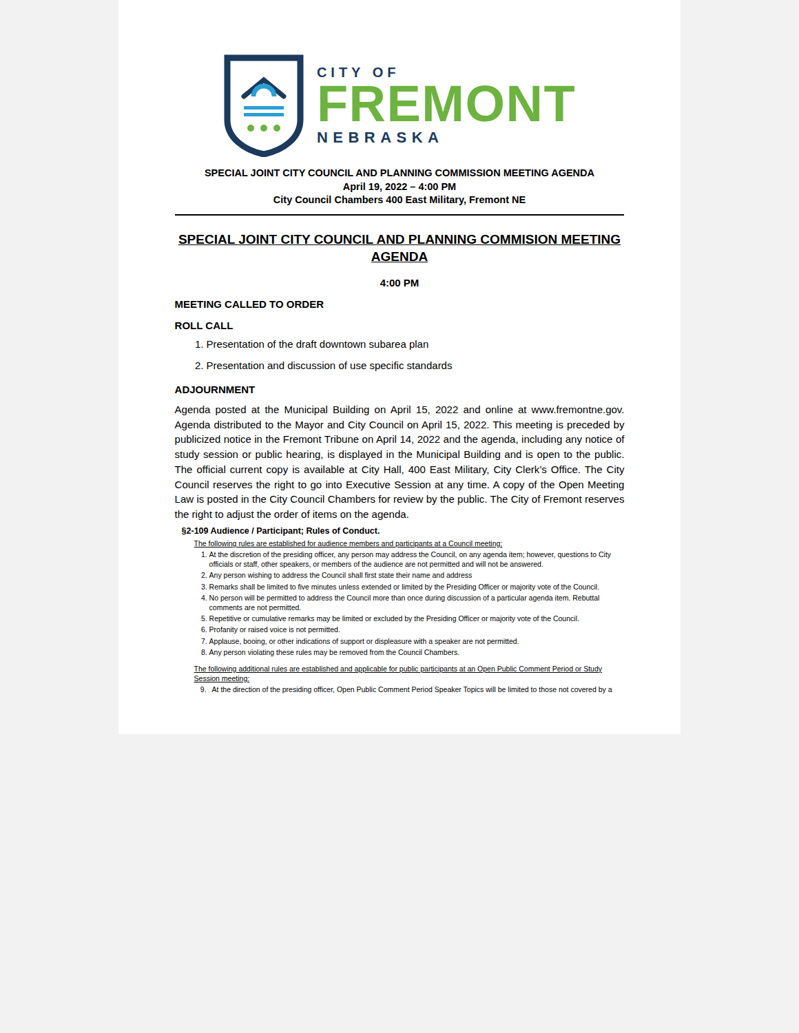City of Fremont Nebraska shield
CITY OF
FREMONT
NEBRASKA
SPECIAL JOINT CITY COUNCIL AND PLANNING COMMISSION MEETING AGENDA
April 19, 2022 – 4:00 PM
City Council Chambers 400 East Military, Fremont NE
SPECIAL JOINT CITY COUNCIL AND PLANNING COMMISION MEETING AGENDA
4:00 PM
MEETING CALLED TO ORDER
ROLL CALL
Presentation of the draft downtown subarea plan
Presentation and discussion of use specific standards
ADJOURNMENT
Agenda posted at the Municipal Building on April 15, 2022 and online at www.fremontne.gov. Agenda distributed to the Mayor and City Council on April 15, 2022. This meeting is preceded by publicized notice in the Fremont Tribune on April 14, 2022 and the agenda, including any notice of study session or public hearing, is displayed in the Municipal Building and is open to the public. The official current copy is available at City Hall, 400 East Military, City Clerk’s Office. The City Council reserves the right to go into Executive Session at any time. A copy of the Open Meeting Law is posted in the City Council Chambers for review by the public. The City of Fremont reserves the right to adjust the order of items on the agenda.
§2-109 Audience / Participant; Rules of Conduct.
The following rules are established for audience members and participants at a Council meeting:
At the discretion of the presiding officer, any person may address the Council, on any agenda item; however, questions to City officials or staff, other speakers, or members of the audience are not permitted and will not be answered.
Any person wishing to address the Council shall first state their name and address
Remarks shall be limited to five minutes unless extended or limited by the Presiding Officer or majority vote of the Council.
No person will be permitted to address the Council more than once during discussion of a particular agenda item. Rebuttal comments are not permitted.
Repetitive or cumulative remarks may be limited or excluded by the Presiding Officer or majority vote of the Council.
Profanity or raised voice is not permitted.
Applause, booing, or other indications of support or displeasure with a speaker are not permitted.
Any person violating these rules may be removed from the Council Chambers.
The following additional rules are established and applicable for public participants at an Open Public Comment Period or Study Session meeting:
9. At the direction of the presiding officer, Open Public Comment Period Speaker Topics will be limited to those not covered by a